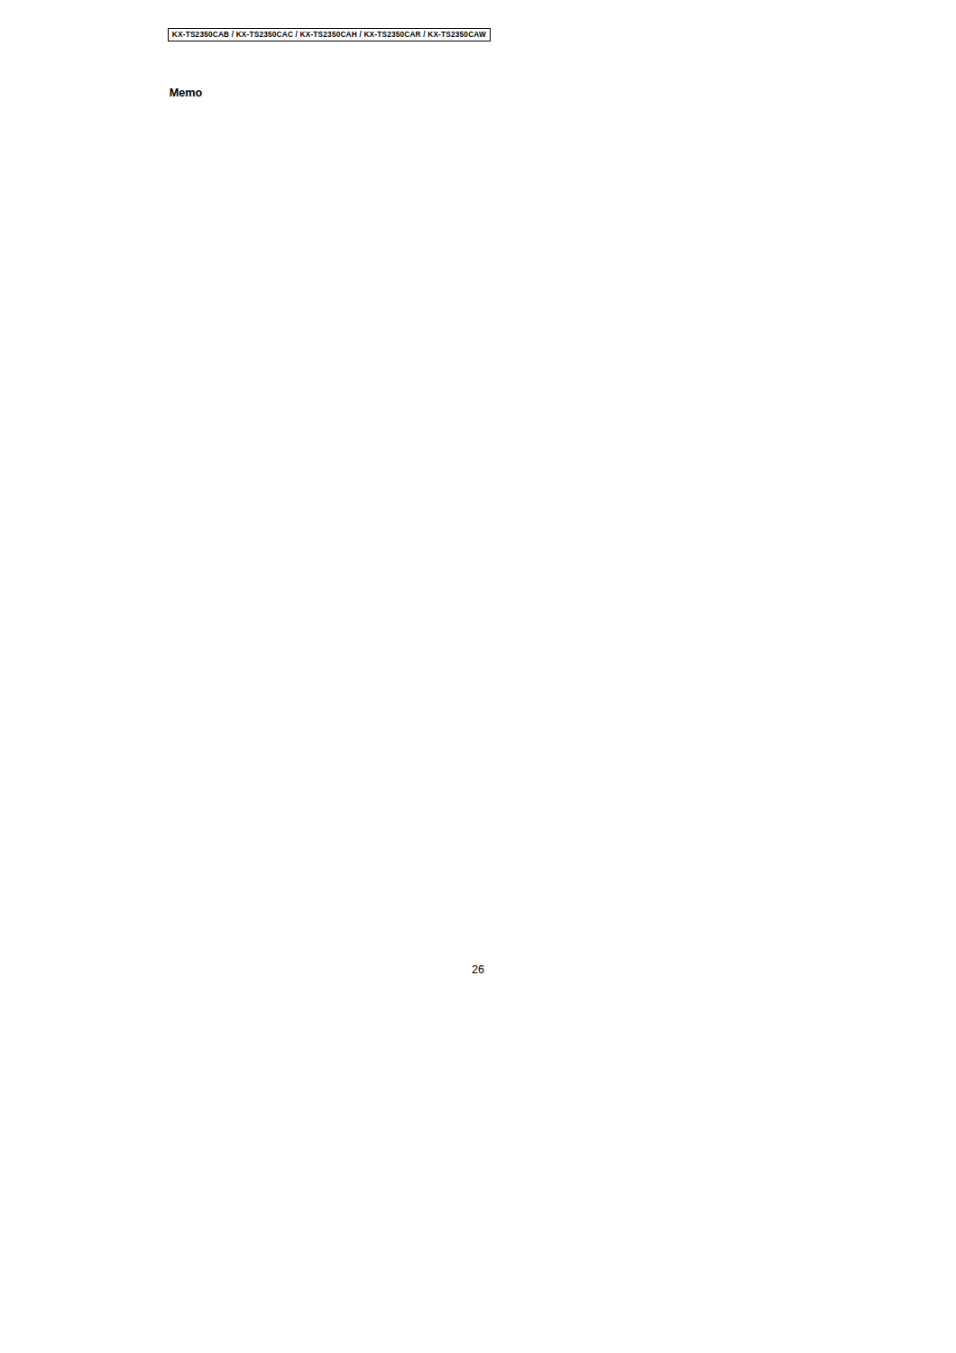KX-TS2350CAB / KX-TS2350CAC / KX-TS2350CAH / KX-TS2350CAR / KX-TS2350CAW
Memo
26